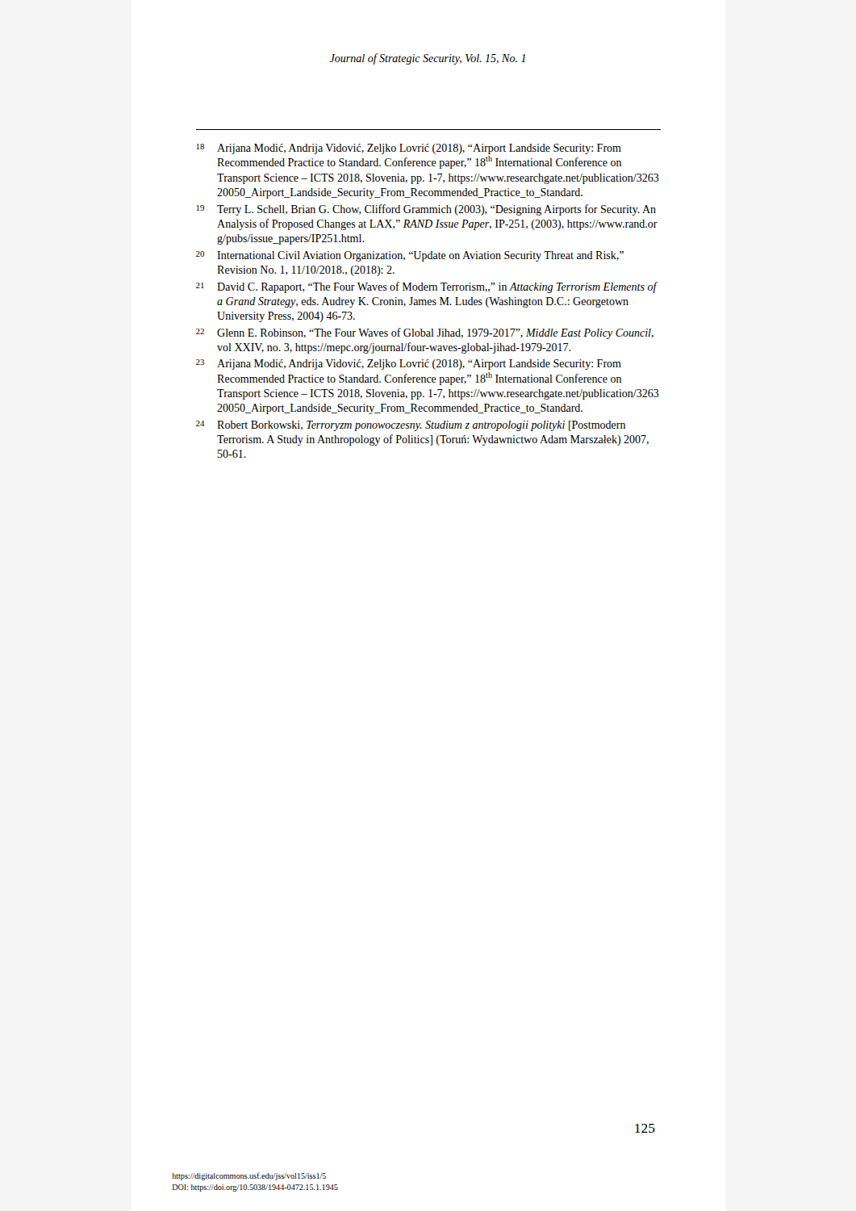Journal of Strategic Security, Vol. 15, No. 1
18 Arijana Modić, Andrija Vidović, Zeljko Lovrić (2018), “Airport Landside Security: From Recommended Practice to Standard. Conference paper,” 18th International Conference on Transport Science – ICTS 2018, Slovenia, pp. 1-7, https://www.researchgate.net/publication/326320050_Airport_Landside_Security_From_Recommended_Practice_to_Standard.
19 Terry L. Schell, Brian G. Chow, Clifford Grammich (2003), “Designing Airports for Security. An Analysis of Proposed Changes at LAX,” RAND Issue Paper, IP-251, (2003), https://www.rand.org/pubs/issue_papers/IP251.html.
20 International Civil Aviation Organization, “Update on Aviation Security Threat and Risk,” Revision No. 1, 11/10/2018., (2018): 2.
21 David C. Rapaport, “The Four Waves of Modern Terrorism,,” in Attacking Terrorism Elements of a Grand Strategy, eds. Audrey K. Cronin, James M. Ludes (Washington D.C.: Georgetown University Press, 2004) 46-73.
22 Glenn E. Robinson, “The Four Waves of Global Jihad, 1979-2017”, Middle East Policy Council, vol XXIV, no. 3, https://mepc.org/journal/four-waves-global-jihad-1979-2017.
23 Arijana Modić, Andrija Vidović, Zeljko Lovrić (2018), “Airport Landside Security: From Recommended Practice to Standard. Conference paper,” 18th International Conference on Transport Science – ICTS 2018, Slovenia, pp. 1-7, https://www.researchgate.net/publication/326320050_Airport_Landside_Security_From_Recommended_Practice_to_Standard.
24 Robert Borkowski, Terroryzm ponowoczesny. Studium z antropologii polityki [Postmodern Terrorism. A Study in Anthropology of Politics] (Toruń: Wydawnictwo Adam Marszałek) 2007, 50-61.
125
https://digitalcommons.usf.edu/jss/vol15/iss1/5
DOI: https://doi.org/10.5038/1944-0472.15.1.1945